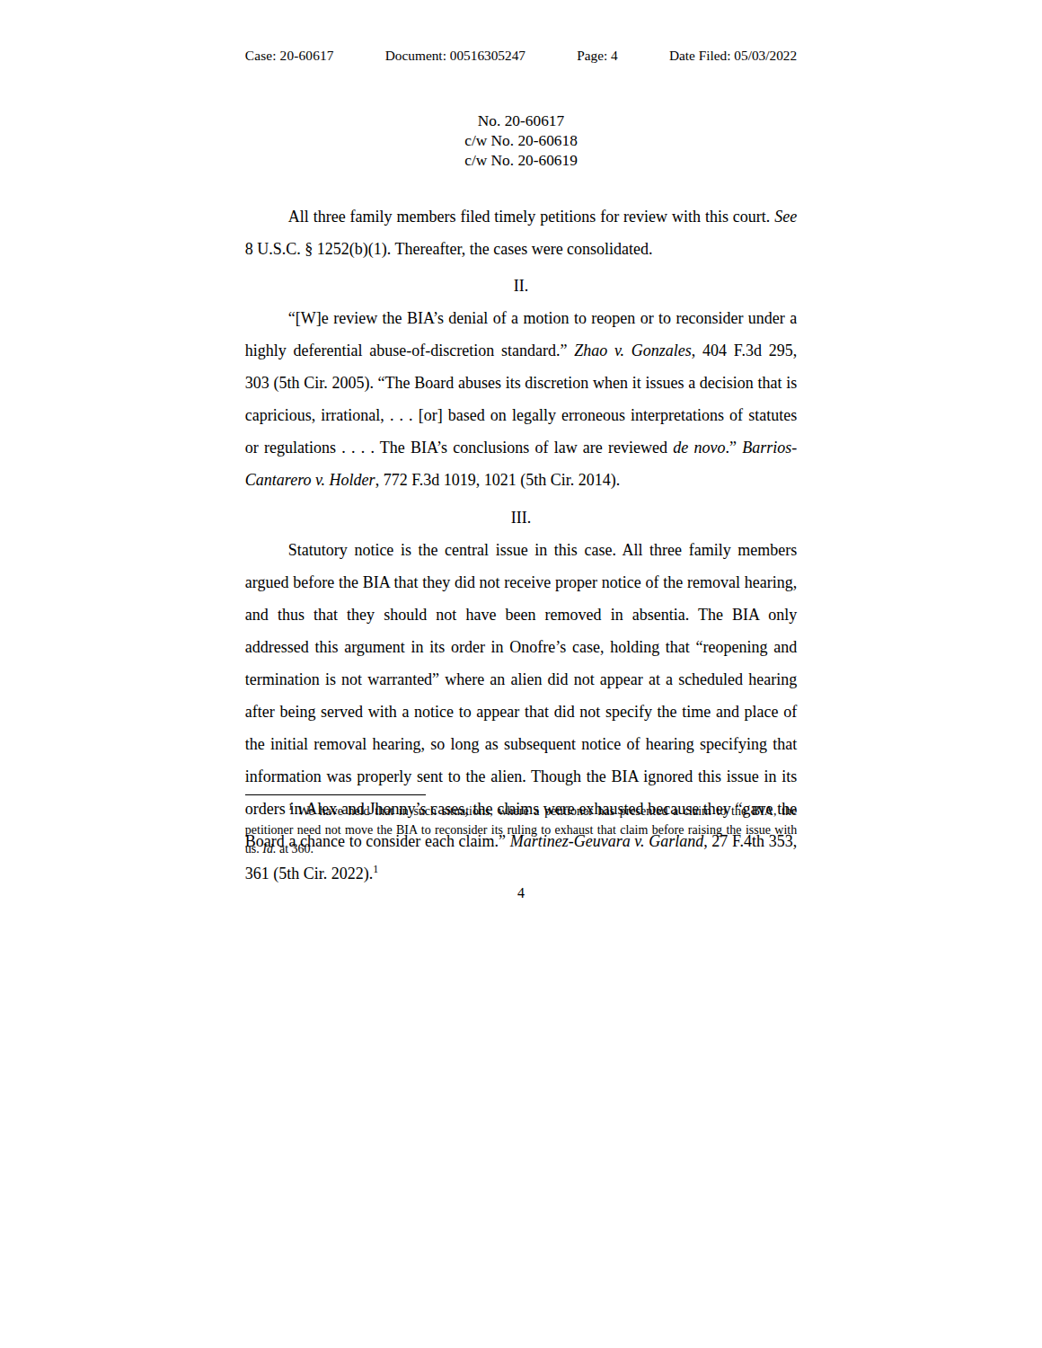Case: 20-60617 Document: 00516305247 Page: 4 Date Filed: 05/03/2022
No. 20-60617
c/w No. 20-60618
c/w No. 20-60619
All three family members filed timely petitions for review with this court. See 8 U.S.C. § 1252(b)(1). Thereafter, the cases were consolidated.
II.
“[W]e review the BIA’s denial of a motion to reopen or to reconsider under a highly deferential abuse-of-discretion standard.” Zhao v. Gonzales, 404 F.3d 295, 303 (5th Cir. 2005). “The Board abuses its discretion when it issues a decision that is capricious, irrational, . . . [or] based on legally erroneous interpretations of statutes or regulations . . . . The BIA’s conclusions of law are reviewed de novo.” Barrios-Cantarero v. Holder, 772 F.3d 1019, 1021 (5th Cir. 2014).
III.
Statutory notice is the central issue in this case. All three family members argued before the BIA that they did not receive proper notice of the removal hearing, and thus that they should not have been removed in absentia. The BIA only addressed this argument in its order in Onofre’s case, holding that “reopening and termination is not warranted” where an alien did not appear at a scheduled hearing after being served with a notice to appear that did not specify the time and place of the initial removal hearing, so long as subsequent notice of hearing specifying that information was properly sent to the alien. Though the BIA ignored this issue in its orders in Alex and Jhonny’s cases, the claims were exhausted because they “gave the Board a chance to consider each claim.” Martinez-Geuvara v. Garland, 27 F.4th 353, 361 (5th Cir. 2022).1
1 We have held that in such situations, where a petitioner has presented a claim to the BIA, the petitioner need not move the BIA to reconsider its ruling to exhaust that claim before raising the issue with us. Id. at 360.
4